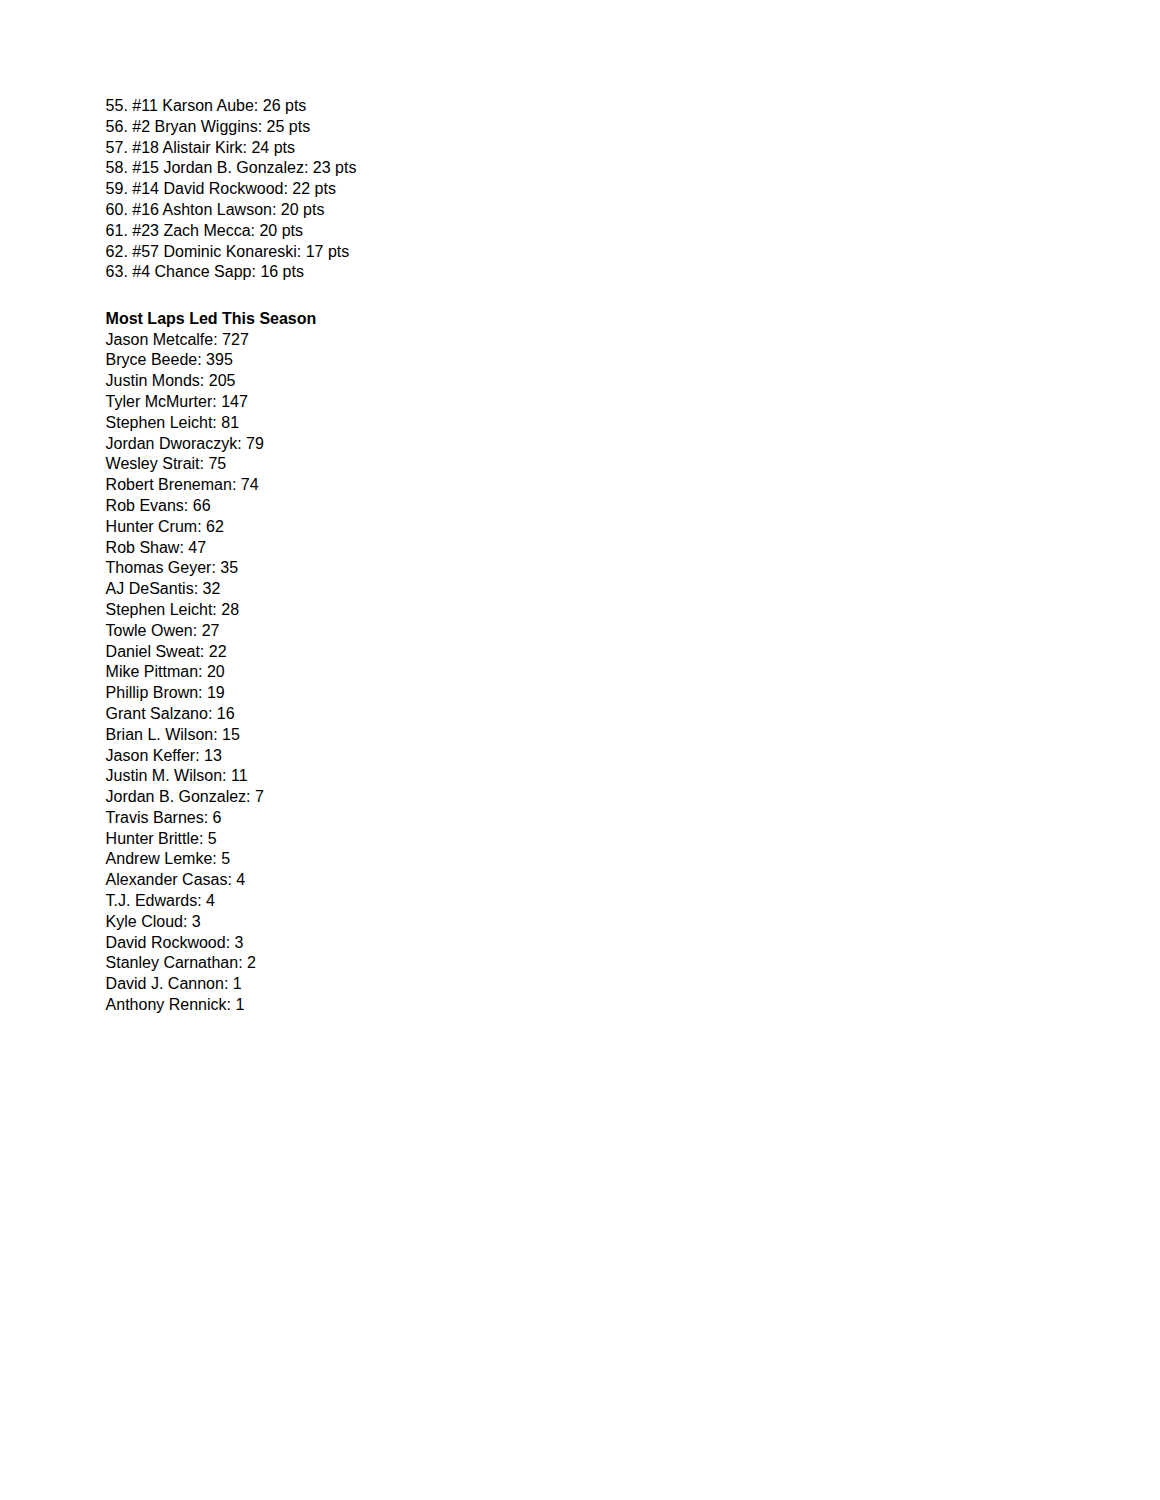55. #11 Karson Aube: 26 pts
56. #2 Bryan Wiggins: 25 pts
57. #18 Alistair Kirk: 24 pts
58. #15 Jordan B. Gonzalez: 23 pts
59. #14 David Rockwood: 22 pts
60. #16 Ashton Lawson: 20 pts
61. #23 Zach Mecca: 20 pts
62. #57 Dominic Konareski: 17 pts
63. #4 Chance Sapp: 16 pts
Most Laps Led This Season
Jason Metcalfe: 727
Bryce Beede: 395
Justin Monds: 205
Tyler McMurter: 147
Stephen Leicht: 81
Jordan Dworaczyk: 79
Wesley Strait: 75
Robert Breneman: 74
Rob Evans: 66
Hunter Crum: 62
Rob Shaw: 47
Thomas Geyer: 35
AJ DeSantis: 32
Stephen Leicht: 28
Towle Owen: 27
Daniel Sweat: 22
Mike Pittman: 20
Phillip Brown: 19
Grant Salzano: 16
Brian L. Wilson: 15
Jason Keffer: 13
Justin M. Wilson: 11
Jordan B. Gonzalez: 7
Travis Barnes: 6
Hunter Brittle: 5
Andrew Lemke: 5
Alexander Casas: 4
T.J. Edwards: 4
Kyle Cloud: 3
David Rockwood: 3
Stanley Carnathan: 2
David J. Cannon: 1
Anthony Rennick: 1